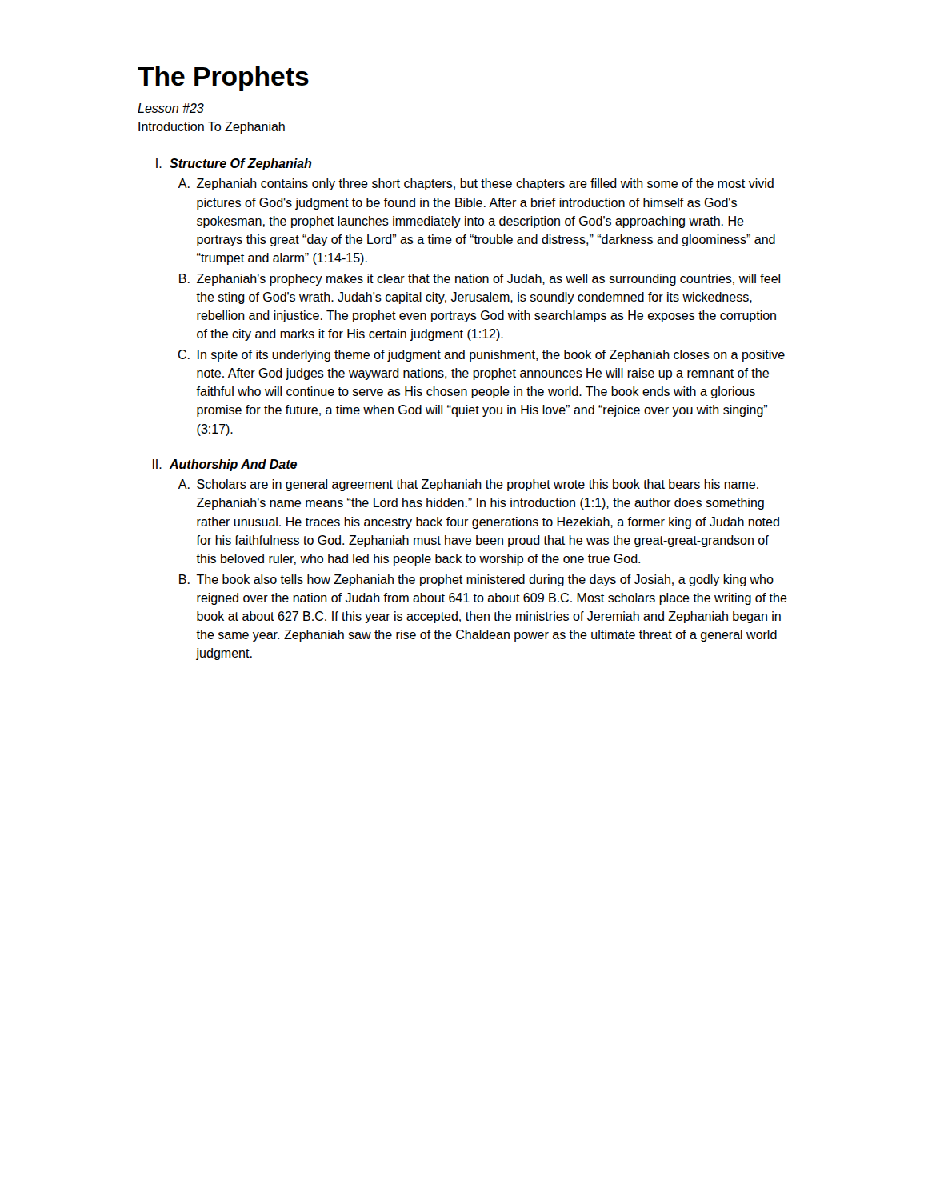The Prophets
Lesson #23
Introduction To Zephaniah
Structure Of Zephaniah
Zephaniah contains only three short chapters, but these chapters are filled with some of the most vivid pictures of God's judgment to be found in the Bible. After a brief introduction of himself as God's spokesman, the prophet launches immediately into a description of God's approaching wrath. He portrays this great “day of the Lord” as a time of “trouble and distress,” “darkness and gloominess” and “trumpet and alarm” (1:14-15).
Zephaniah's prophecy makes it clear that the nation of Judah, as well as surrounding countries, will feel the sting of God's wrath. Judah's capital city, Jerusalem, is soundly condemned for its wickedness, rebellion and injustice. The prophet even portrays God with searchlamps as He exposes the corruption of the city and marks it for His certain judgment (1:12).
In spite of its underlying theme of judgment and punishment, the book of Zephaniah closes on a positive note. After God judges the wayward nations, the prophet announces He will raise up a remnant of the faithful who will continue to serve as His chosen people in the world. The book ends with a glorious promise for the future, a time when God will “quiet you in His love” and “rejoice over you with singing” (3:17).
Authorship And Date
Scholars are in general agreement that Zephaniah the prophet wrote this book that bears his name. Zephaniah's name means “the Lord has hidden.” In his introduction (1:1), the author does something rather unusual. He traces his ancestry back four generations to Hezekiah, a former king of Judah noted for his faithfulness to God. Zephaniah must have been proud that he was the great-great-grandson of this beloved ruler, who had led his people back to worship of the one true God.
The book also tells how Zephaniah the prophet ministered during the days of Josiah, a godly king who reigned over the nation of Judah from about 641 to about 609 B.C. Most scholars place the writing of the book at about 627 B.C. If this year is accepted, then the ministries of Jeremiah and Zephaniah began in the same year. Zephaniah saw the rise of the Chaldean power as the ultimate threat of a general world judgment.